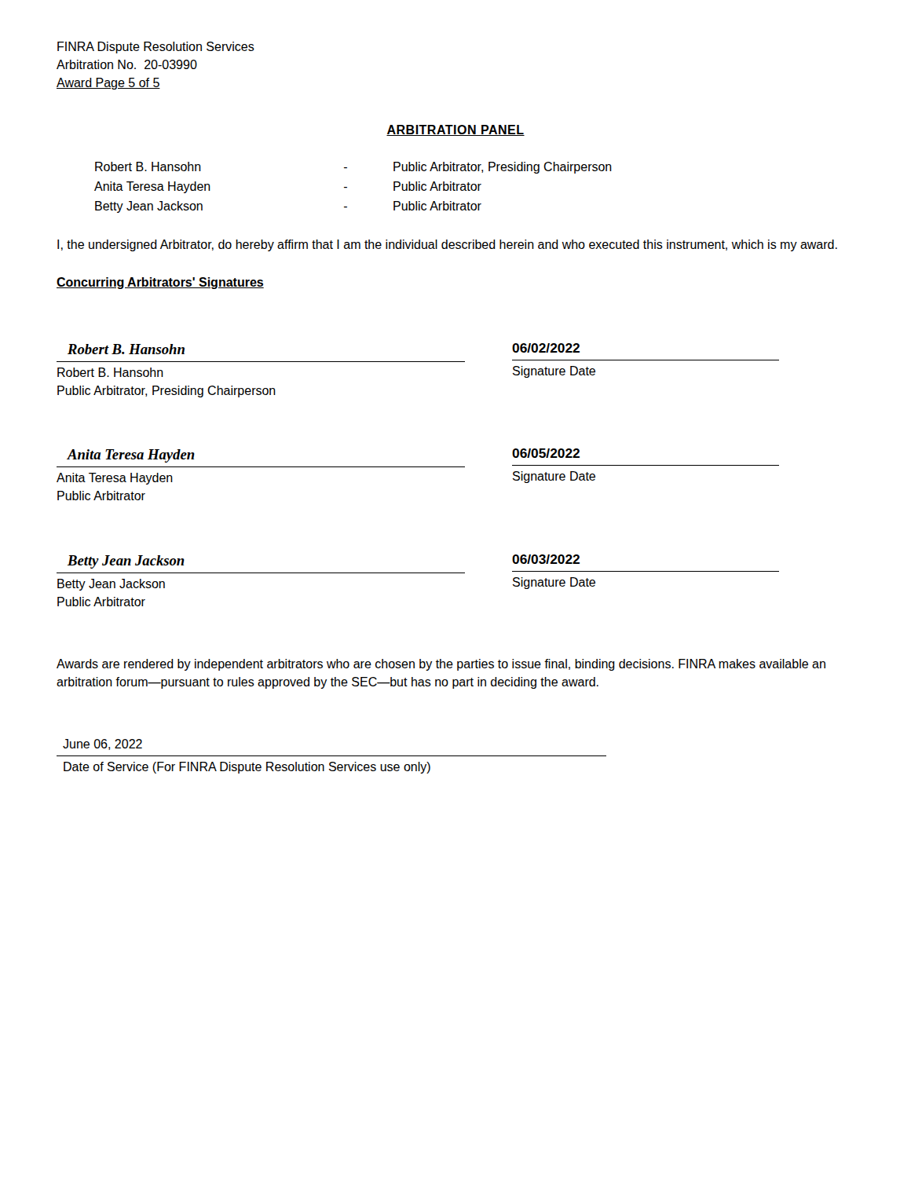FINRA Dispute Resolution Services
Arbitration No. 20-03990
Award Page 5 of 5
ARBITRATION PANEL
| Robert B. Hansohn | - | Public Arbitrator, Presiding Chairperson |
| Anita Teresa Hayden | - | Public Arbitrator |
| Betty Jean Jackson | - | Public Arbitrator |
I, the undersigned Arbitrator, do hereby affirm that I am the individual described herein and who executed this instrument, which is my award.
Concurring Arbitrators' Signatures
Robert B. Hansohn
Robert B. Hansohn
Public Arbitrator, Presiding Chairperson
06/02/2022
Signature Date
Anita Teresa Hayden
Anita Teresa Hayden
Public Arbitrator
06/05/2022
Signature Date
Betty Jean Jackson
Betty Jean Jackson
Public Arbitrator
06/03/2022
Signature Date
Awards are rendered by independent arbitrators who are chosen by the parties to issue final, binding decisions. FINRA makes available an arbitration forum—pursuant to rules approved by the SEC—but has no part in deciding the award.
June 06, 2022
Date of Service (For FINRA Dispute Resolution Services use only)